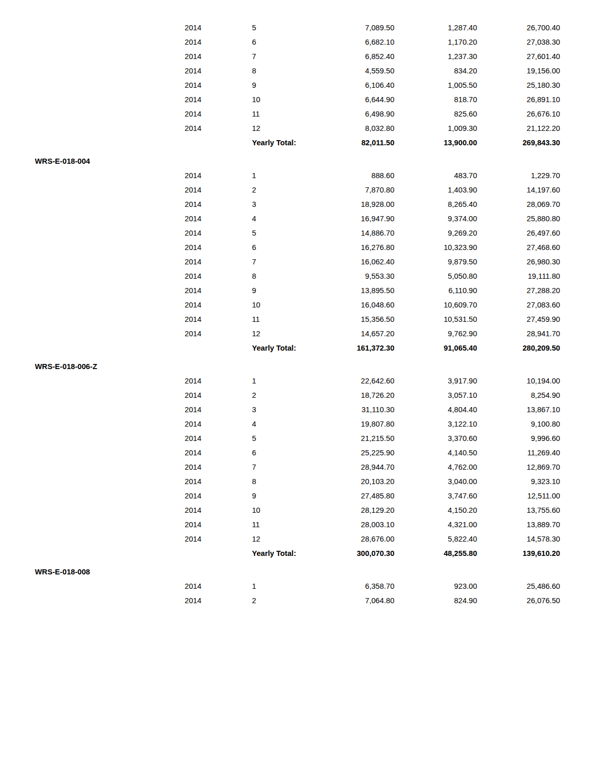| 2014 | 5 | 7,089.50 | 1,287.40 | 26,700.40 |
| 2014 | 6 | 6,682.10 | 1,170.20 | 27,038.30 |
| 2014 | 7 | 6,852.40 | 1,237.30 | 27,601.40 |
| 2014 | 8 | 4,559.50 | 834.20 | 19,156.00 |
| 2014 | 9 | 6,106.40 | 1,005.50 | 25,180.30 |
| 2014 | 10 | 6,644.90 | 818.70 | 26,891.10 |
| 2014 | 11 | 6,498.90 | 825.60 | 26,676.10 |
| 2014 | 12 | 8,032.80 | 1,009.30 | 21,122.20 |
| | Yearly Total: | 82,011.50 | 13,900.00 | 269,843.30 |
| WRS-E-018-004 |
| 2014 | 1 | 888.60 | 483.70 | 1,229.70 |
| 2014 | 2 | 7,870.80 | 1,403.90 | 14,197.60 |
| 2014 | 3 | 18,928.00 | 8,265.40 | 28,069.70 |
| 2014 | 4 | 16,947.90 | 9,374.00 | 25,880.80 |
| 2014 | 5 | 14,886.70 | 9,269.20 | 26,497.60 |
| 2014 | 6 | 16,276.80 | 10,323.90 | 27,468.60 |
| 2014 | 7 | 16,062.40 | 9,879.50 | 26,980.30 |
| 2014 | 8 | 9,553.30 | 5,050.80 | 19,111.80 |
| 2014 | 9 | 13,895.50 | 6,110.90 | 27,288.20 |
| 2014 | 10 | 16,048.60 | 10,609.70 | 27,083.60 |
| 2014 | 11 | 15,356.50 | 10,531.50 | 27,459.90 |
| 2014 | 12 | 14,657.20 | 9,762.90 | 28,941.70 |
| | Yearly Total: | 161,372.30 | 91,065.40 | 280,209.50 |
| WRS-E-018-006-Z |
| 2014 | 1 | 22,642.60 | 3,917.90 | 10,194.00 |
| 2014 | 2 | 18,726.20 | 3,057.10 | 8,254.90 |
| 2014 | 3 | 31,110.30 | 4,804.40 | 13,867.10 |
| 2014 | 4 | 19,807.80 | 3,122.10 | 9,100.80 |
| 2014 | 5 | 21,215.50 | 3,370.60 | 9,996.60 |
| 2014 | 6 | 25,225.90 | 4,140.50 | 11,269.40 |
| 2014 | 7 | 28,944.70 | 4,762.00 | 12,869.70 |
| 2014 | 8 | 20,103.20 | 3,040.00 | 9,323.10 |
| 2014 | 9 | 27,485.80 | 3,747.60 | 12,511.00 |
| 2014 | 10 | 28,129.20 | 4,150.20 | 13,755.60 |
| 2014 | 11 | 28,003.10 | 4,321.00 | 13,889.70 |
| 2014 | 12 | 28,676.00 | 5,822.40 | 14,578.30 |
| | Yearly Total: | 300,070.30 | 48,255.80 | 139,610.20 |
| WRS-E-018-008 |
| 2014 | 1 | 6,358.70 | 923.00 | 25,486.60 |
| 2014 | 2 | 7,064.80 | 824.90 | 26,076.50 |